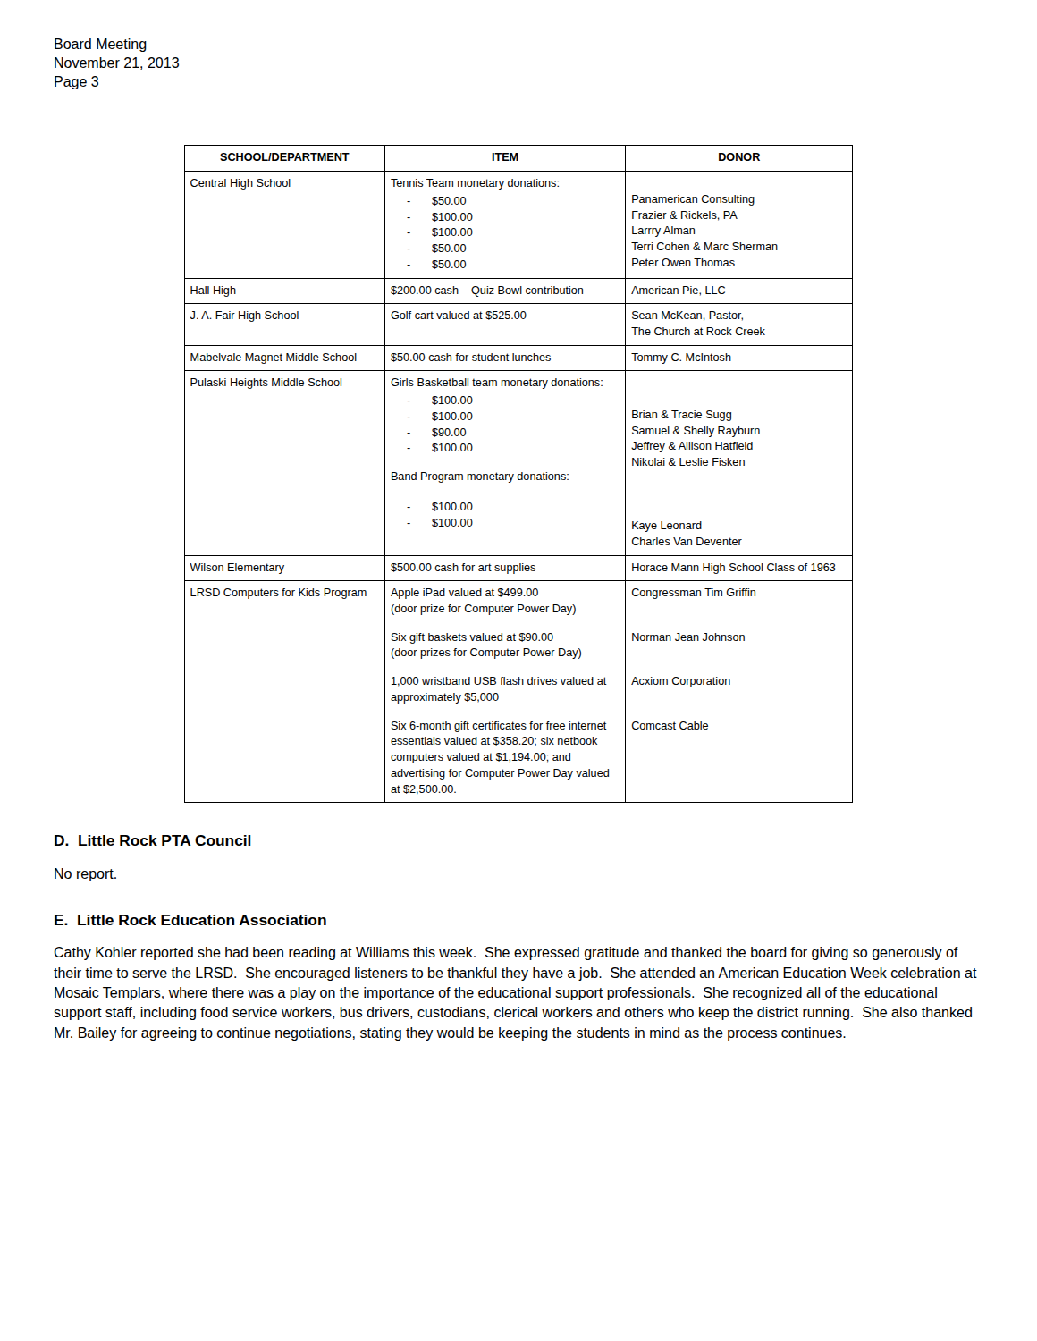Board Meeting
November 21, 2013
Page 3
| SCHOOL/DEPARTMENT | ITEM | DONOR |
| --- | --- | --- |
| Central High School | Tennis Team monetary donations: $50.00 $100.00 $100.00 $50.00 $50.00 | Panamerican Consulting Frazier & Rickels, PA Larrry Alman Terri Cohen & Marc Sherman Peter Owen Thomas |
| Hall High | $200.00 cash – Quiz Bowl contribution | American Pie, LLC |
| J. A. Fair High School | Golf cart valued at $525.00 | Sean McKean, Pastor, The Church at Rock Creek |
| Mabelvale Magnet Middle School | $50.00 cash for student lunches | Tommy C. McIntosh |
| Pulaski Heights Middle School | Girls Basketball team monetary donations: $100.00 $100.00 $90.00 $100.00 Band Program monetary donations: $100.00 $100.00 | Brian & Tracie Sugg Samuel & Shelly Rayburn Jeffrey & Allison Hatfield Nikolai & Leslie Fisken Kaye Leonard Charles Van Deventer |
| Wilson Elementary | $500.00 cash for art supplies | Horace Mann High School Class of 1963 |
| LRSD Computers for Kids Program | Apple iPad valued at $499.00 (door prize for Computer Power Day) Six gift baskets valued at $90.00 (door prizes for Computer Power Day) 1,000 wristband USB flash drives valued at approximately $5,000 Six 6-month gift certificates for free internet essentials valued at $358.20; six netbook computers valued at $1,194.00; and advertising for Computer Power Day valued at $2,500.00. | Congressman Tim Griffin Norman Jean Johnson Acxiom Corporation Comcast Cable |
D. Little Rock PTA Council
No report.
E. Little Rock Education Association
Cathy Kohler reported she had been reading at Williams this week. She expressed gratitude and thanked the board for giving so generously of their time to serve the LRSD. She encouraged listeners to be thankful they have a job. She attended an American Education Week celebration at Mosaic Templars, where there was a play on the importance of the educational support professionals. She recognized all of the educational support staff, including food service workers, bus drivers, custodians, clerical workers and others who keep the district running. She also thanked Mr. Bailey for agreeing to continue negotiations, stating they would be keeping the students in mind as the process continues.